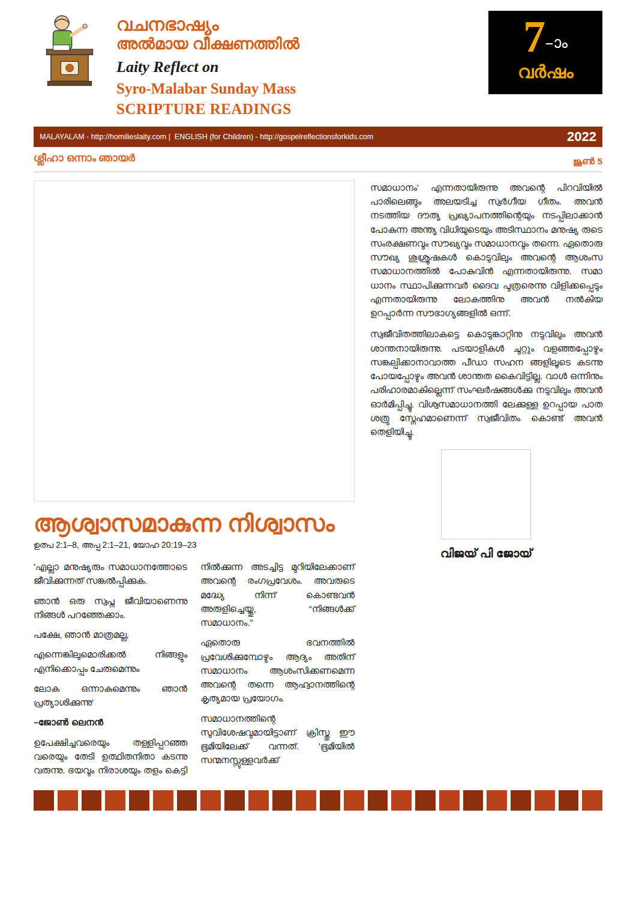വചനഭാഷ്യംഅൽമായ വീക്ഷണത്തിൽ
Laity Reflect on
Syro-Malabar Sunday Mass
SCRIPTURE READINGS
7–ാം
വർഷം
MALAYALAM - http://homilieslaity.com | ENGLISH (for Children) - http://gospelreflectionsforkids.com 2022
ശ്ലീഹാ ഒന്നാം ഞായർ
ജൂൺ 5
ആശ്വാസമാകുന്ന നിശ്വാസം
ഉത്പ 2:1–8, അപ്പ 2:1–21, യോഹ 20:19–23
'എല്ലാ മനുഷ്യരും സമാധാനത്തോടെ ജീവിക്കുന്നത് സങ്കൽപ്പിക്കുക.
ഞാൻ ഒരു സ്വപ്ന ജീവിയാണെന്നു നിങ്ങൾ പറഞ്ഞേക്കാം.
പക്ഷേ, ഞാൻ മാത്രമല്ല,
എന്നെങ്കിലുമൊരിക്കൽ നിങ്ങളും എനിക്കൊപ്പം ചേരുമെന്നും
ലോക ഒന്നാകുമെന്നും ഞാൻ പ്രത്യാശിക്കുന്നു'
–ജോൺ ലെനൻ
ഉപേക്ഷിച്ചവരെയും തള്ളിപ്പറഞ്ഞ വരെയും തേടി ഉത്ഥിതനിതാ കടന്നു വരുന്നു. ഭയവും നിരാശയും തളം കെട്ടി നിൽക്കുന്ന അടച്ചിട്ട മുറിയിലേക്കാണ് അവന്റെ രംഗപ്രവേശം. അവരുടെ മദ്ധ്യേ നിന്ന് കൊണ്ടവൻ അരുളിച്ചെയ്തു, “നിങ്ങൾക്ക് സമാധാനം.”
ഏതൊരു ഭവനത്തിൽ പ്രവേശിക്കുമ്പോഴും ആദ്യം അതിന് സമാധാനം ആശംസിക്കണമെന്ന അവന്റെ തന്നെ ആഹ്വാനത്തിന്റെ കൃത്യമായ പ്രയോഗം.
സമാധാനത്തിന്റെ സുവിശേഷവുമായിട്ടാണ് ക്രിസ്തു ഈ ഭൂമിയിലേക്ക് വന്നത്. 'ഭൂമിയിൽ സന്മനസ്സുള്ളവർക്ക്
സമാധാനം' എന്നതായിരുന്നു അവന്റെ പിറവിയിൽ പാരിലെങ്ങും അലയടിച്ച സ്വർഗീയ ഗീതം. അവൻ നടത്തിയ ദൗത്യ പ്രഖ്യാപനത്തിന്റെയും നടപ്പിലാക്കാൻ പോകുന്ന അന്ത്യ വിധിയുടെയും അടിസ്ഥാനം മനുഷ്യ രുടെ സംരക്ഷണവും സൗഖ്യവും സമാധാനവും തന്നെ. ഏതൊരു സൗഖ്യ ശുശ്രൂഷകൾ കൊടുവിലും അവന്റെ ആശംസ സമാധാനത്തിൽ പോകുവിൻ എന്നതായിരുന്നു. സമാ ധാനം സ്ഥാപിക്കുന്നവർ ദൈവ പുത്രരെന്നു വിളിക്കപ്പെടും എന്നതായിരുന്നു ലോകത്തിനു അവൻ നൽകിയ ഉറപ്പാർന്ന സൗഭാഗ്യങ്ങളിൽ ഒന്ന്.
സ്വജീവിതത്തിലാകട്ടെ കൊടുങ്കാറ്റിനു നടുവിലും അവൻ ശാന്തനായിരുന്നു. പടയാളികൾ ചുറ്റും വളഞ്ഞപ്പോഴും സങ്കല്പിക്കാനാവാത്ത പീഡാ സഹന ങ്ങളിലൂടെ കടന്നു പോയപ്പോഴും അവൻ ശാന്തത കൈവിട്ടില്ല. വാൾ ഒന്നിനും പരിഹാരമാകില്ലെന്ന് സംഘർഷങ്ങൾക്കു നടുവിലും അവൻ ഓർമിപ്പിച്ചു. വിശ്വസമാധാനത്തി ലേക്കുള്ള ഉറപ്പായ പാത ശത്രു സ്നേഹമാണെന്ന് സ്വജീവിതം കൊണ്ട് അവൻ തെളിയിച്ചു.
വിജയ് പി ജോയ്